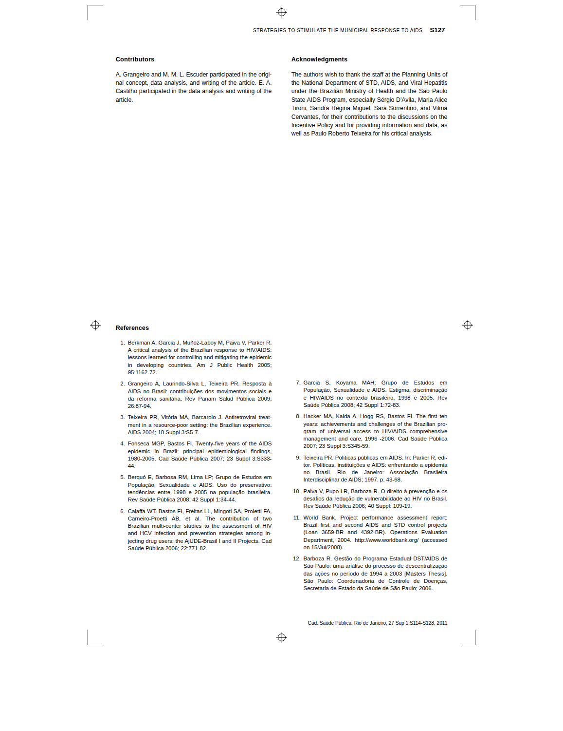Strategies to stimulate the municipal response to AIDS S127
Contributors
A. Grangeiro and M. M. L. Escuder participated in the original concept, data analysis, and writing of the article. E. A. Castilho participated in the data analysis and writing of the article.
References
Berkman A, Garcia J, Muñoz-Laboy M, Paiva V, Parker R. A critical analysis of the Brazilian response to HIV/AIDS: lessons learned for controlling and mitigating the epidemic in developing countries. Am J Public Health 2005; 95:1162-72.
Grangeiro A, Laurindo-Silva L, Teixeira PR. Resposta à AIDS no Brasil: contribuições dos movimentos sociais e da reforma sanitária. Rev Panam Salud Pública 2009; 26:87-94.
Teixeira PR, Vitória MA, Barcarolo J. Antiretroviral treatment in a resource-poor setting: the Brazilian experience. AIDS 2004; 18 Suppl 3:S5-7.
Fonseca MGP, Bastos FI. Twenty-five years of the AIDS epidemic in Brazil: principal epidemiological findings, 1980-2005. Cad Saúde Pública 2007; 23 Suppl 3:S333-44.
Berquó E, Barbosa RM, Lima LP; Grupo de Estudos em População, Sexualidade e AIDS. Uso do preservativo: tendências entre 1998 e 2005 na população brasileira. Rev Saúde Pública 2008; 42 Suppl 1:34-44.
Caiaffa WT, Bastos FI, Freitas LL, Mingoti SA, Proietti FA, Carneiro-Proetti AB, et al. The contribution of two Brazilian multi-center studies to the assessment of HIV and HCV infection and prevention strategies among injecting drug users: the AjUDE-Brasil I and II Projects. Cad Saúde Pública 2006; 22:771-82.
Acknowledgments
The authors wish to thank the staff at the Planning Units of the National Department of STD, AIDS, and Viral Hepatitis under the Brazilian Ministry of Health and the São Paulo State AIDS Program, especially Sérgio D'Avila, Maria Alice Tironi, Sandra Regina Miguel, Sara Sorrentino, and Vilma Cervantes, for their contributions to the discussions on the Incentive Policy and for providing information and data, as well as Paulo Roberto Teixeira for his critical analysis.
Garcia S, Koyama MAH; Grupo de Estudos em População, Sexualidade e AIDS. Estigma, discriminação e HIV/AIDS no contexto brasileiro, 1998 e 2005. Rev Saúde Pública 2008; 42 Suppl 1:72-83.
Hacker MA, Kaida A, Hogg RS, Bastos FI. The first ten years: achievements and challenges of the Brazilian program of universal access to HIV/AIDS comprehensive management and care, 1996 -2006. Cad Saúde Pública 2007; 23 Suppl 3:S345-59.
Teixeira PR. Políticas públicas em AIDS. In: Parker R, editor. Políticas, instituições e AIDS: enfrentando a epidemia no Brasil. Rio de Janeiro: Associação Brasileira Interdisciplinar de AIDS; 1997. p. 43-68.
Paiva V, Pupo LR, Barboza R. O direito à prevenção e os desafios da redução de vulnerabilidade ao HIV no Brasil. Rev Saúde Pública 2006; 40 Suppl: 109-19.
World Bank. Project performance assessment report: Brazil first and second AIDS and STD control projects (Loan 3659-BR and 4392-BR). Operations Evaluation Department, 2004. http://www.worldbank.org/ (accessed on 15/Jul/2008).
Barboza R. Gestão do Programa Estadual DST/AIDS de São Paulo: uma análise do processo de descentralização das ações no período de 1994 a 2003 [Masters Thesis]. São Paulo: Coordenadoria de Controle de Doenças, Secretaria de Estado da Saúde de São Paulo; 2006.
Cad. Saúde Pública, Rio de Janeiro, 27 Sup 1:S114-S128, 2011